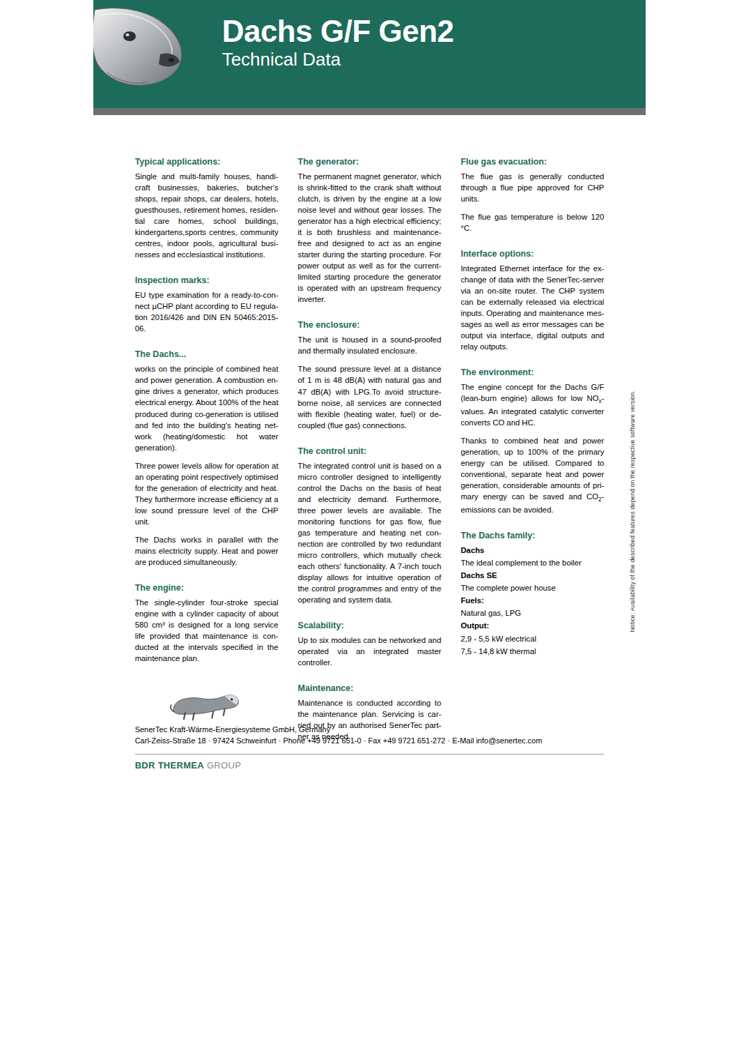Dachs G/F Gen2
Technical Data
Typical applications:
Single and multi-family houses, handicraft businesses, bakeries, butcher's shops, repair shops, car dealers, hotels, guesthouses, retirement homes, residential care homes, school buildings, kindergartens,sports centres, community centres, indoor pools, agricultural businesses and ecclesiastical institutions.
Inspection marks:
EU type examination for a ready-to-connect µCHP plant according to EU regulation 2016/426 and DIN EN 50465:2015-06.
The Dachs...
works on the principle of combined heat and power generation. A combustion engine drives a generator, which produces electrical energy. About 100% of the heat produced during co-generation is utilised and fed into the building's heating network (heating/domestic hot water generation).
Three power levels allow for operation at an operating point respectively optimised for the generation of electricity and heat. They furthermore increase efficiency at a low sound pressure level of the CHP unit.
The Dachs works in parallel with the mains electricity supply. Heat and power are produced simultaneously.
The engine:
The single-cylinder four-stroke special engine with a cylinder capacity of about 580 cm³ is designed for a long service life provided that maintenance is conducted at the intervals specified in the maintenance plan.
The generator:
The permanent magnet generator, which is shrink-fitted to the crank shaft without clutch, is driven by the engine at a low noise level and without gear losses. The generator has a high electrical efficiency; it is both brushless and maintenance-free and designed to act as an engine starter during the starting procedure. For power output as well as for the current-limited starting procedure the generator is operated with an upstream frequency inverter.
The enclosure:
The unit is housed in a sound-proofed and thermally insulated enclosure.
The sound pressure level at a distance of 1 m is 48 dB(A) with natural gas and 47 dB(A) with LPG.To avoid structure-borne noise, all services are connected with flexible (heating water, fuel) or decoupled (flue gas) connections.
The control unit:
The integrated control unit is based on a micro controller designed to intelligently control the Dachs on the basis of heat and electricity demand. Furthermore, three power levels are available. The monitoring functions for gas flow, flue gas temperature and heating net connection are controlled by two redundant micro controllers, which mutually check each others' functionality. A 7-inch touch display allows for intuitive operation of the control programmes and entry of the operating and system data.
Scalability:
Up to six modules can be networked and operated via an integrated master controller.
Maintenance:
Maintenance is conducted according to the maintenance plan. Servicing is carried out by an authorised SenerTec partner as needed.
Flue gas evacuation:
The flue gas is generally conducted through a flue pipe approved for CHP units.
The flue gas temperature is below 120 °C.
Interface options:
Integrated Ethernet interface for the exchange of data with the SenerTec-server via an on-site router. The CHP system can be externally released via electrical inputs. Operating and maintenance messages as well as error messages can be output via interface, digital outputs and relay outputs.
The environment:
The engine concept for the Dachs G/F (lean-burn engine) allows for low NOx-values. An integrated catalytic converter converts CO and HC.
Thanks to combined heat and power generation, up to 100% of the primary energy can be utilised. Compared to conventional, separate heat and power generation, considerable amounts of primary energy can be saved and CO2-emissions can be avoided.
The Dachs family:
Dachs
The ideal complement to the boiler
Dachs SE
The complete power house
Fuels:
Natural gas, LPG
Output:
2,9 - 5,5 kW electrical
7,5 - 14,8 kW thermal
Notice: Availability of the described features depend on the respective software version.
SenerTec Kraft-Wärme-Energiesysteme GmbH, Germany
Carl-Zeiss-Straße 18 · 97424 Schweinfurt · Phone +49 9721 651-0 · Fax +49 9721 651-272 · E-Mail info@senertec.com
BDR THERMEA GROUP